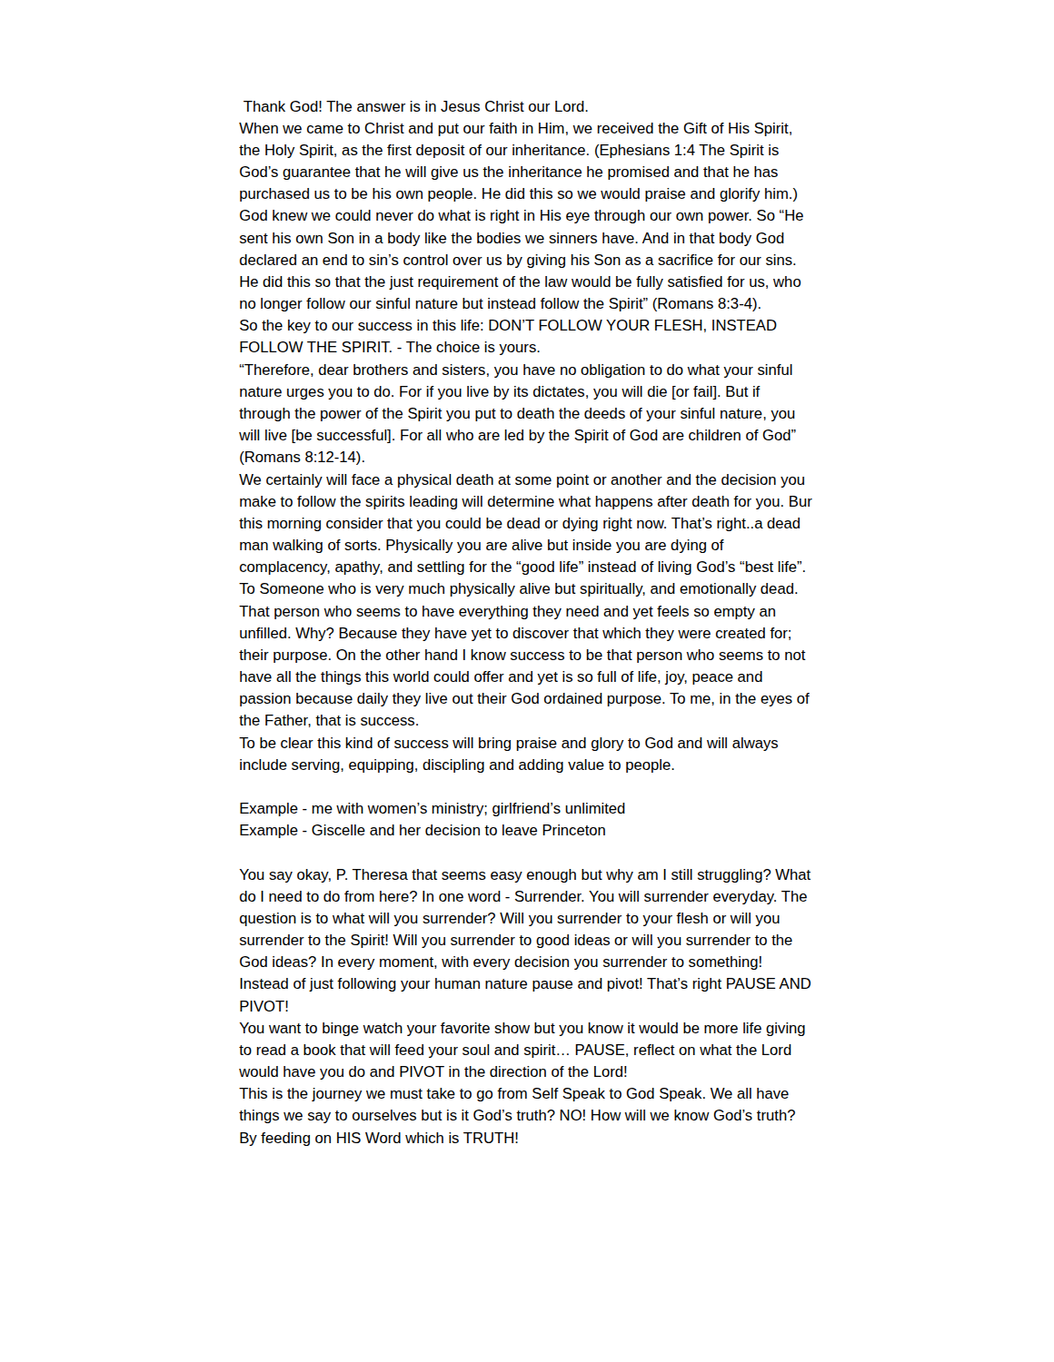Thank God! The answer is in Jesus Christ our Lord.
When we came to Christ and put our faith in Him, we received the Gift of His Spirit, the Holy Spirit, as the first deposit of our inheritance. (Ephesians 1:4 The Spirit is God’s guarantee that he will give us the inheritance he promised and that he has purchased us to be his own people. He did this so we would praise and glorify him.)
God knew we could never do what is right in His eye through our own power. So “He sent his own Son in a body like the bodies we sinners have. And in that body God declared an end to sin’s control over us by giving his Son as a sacrifice for our sins. He did this so that the just requirement of the law would be fully satisfied for us, who no longer follow our sinful nature but instead follow the Spirit” (Romans 8:3-4).
So the key to our success in this life: DON’T FOLLOW YOUR FLESH, INSTEAD FOLLOW THE SPIRIT. - The choice is yours.
“Therefore, dear brothers and sisters, you have no obligation to do what your sinful nature urges you to do. For if you live by its dictates, you will die [or fail]. But if through the power of the Spirit you put to death the deeds of your sinful nature, you will live [be successful]. For all who are led by the Spirit of God are children of God” (Romans 8:12-14).
We certainly will face a physical death at some point or another and the decision you make to follow the spirits leading will determine what happens after death for you. Bur this morning consider that you could be dead or dying right now. That’s right..a dead man walking of sorts. Physically you are alive but inside you are dying of complacency, apathy, and settling for the “good life” instead of living God’s “best life”. To Someone who is very much physically alive but spiritually, and emotionally dead. That person who seems to have everything they need and yet feels so empty an unfilled. Why? Because they have yet to discover that which they were created for; their purpose. On the other hand I know success to be that person who seems to not have all the things this world could offer and yet is so full of life, joy, peace and passion because daily they live out their God ordained purpose. To me, in the eyes of the Father, that is success.
To be clear this kind of success will bring praise and glory to God and will always include serving, equipping, discipling and adding value to people.
Example - me with women’s ministry; girlfriend’s unlimited
Example - Giscelle and her decision to leave Princeton
You say okay, P. Theresa that seems easy enough but why am I still struggling? What do I need to do from here? In one word - Surrender. You will surrender everyday. The question is to what will you surrender? Will you surrender to your flesh or will you surrender to the Spirit! Will you surrender to good ideas or will you surrender to the God ideas? In every moment, with every decision you surrender to something! Instead of just following your human nature pause and pivot! That’s right PAUSE AND PIVOT!
You want to binge watch your favorite show but you know it would be more life giving to read a book that will feed your soul and spirit… PAUSE, reflect on what the Lord would have you do and PIVOT in the direction of the Lord!
This is the journey we must take to go from Self Speak to God Speak. We all have things we say to ourselves but is it God’s truth? NO! How will we know God’s truth? By feeding on HIS Word which is TRUTH!